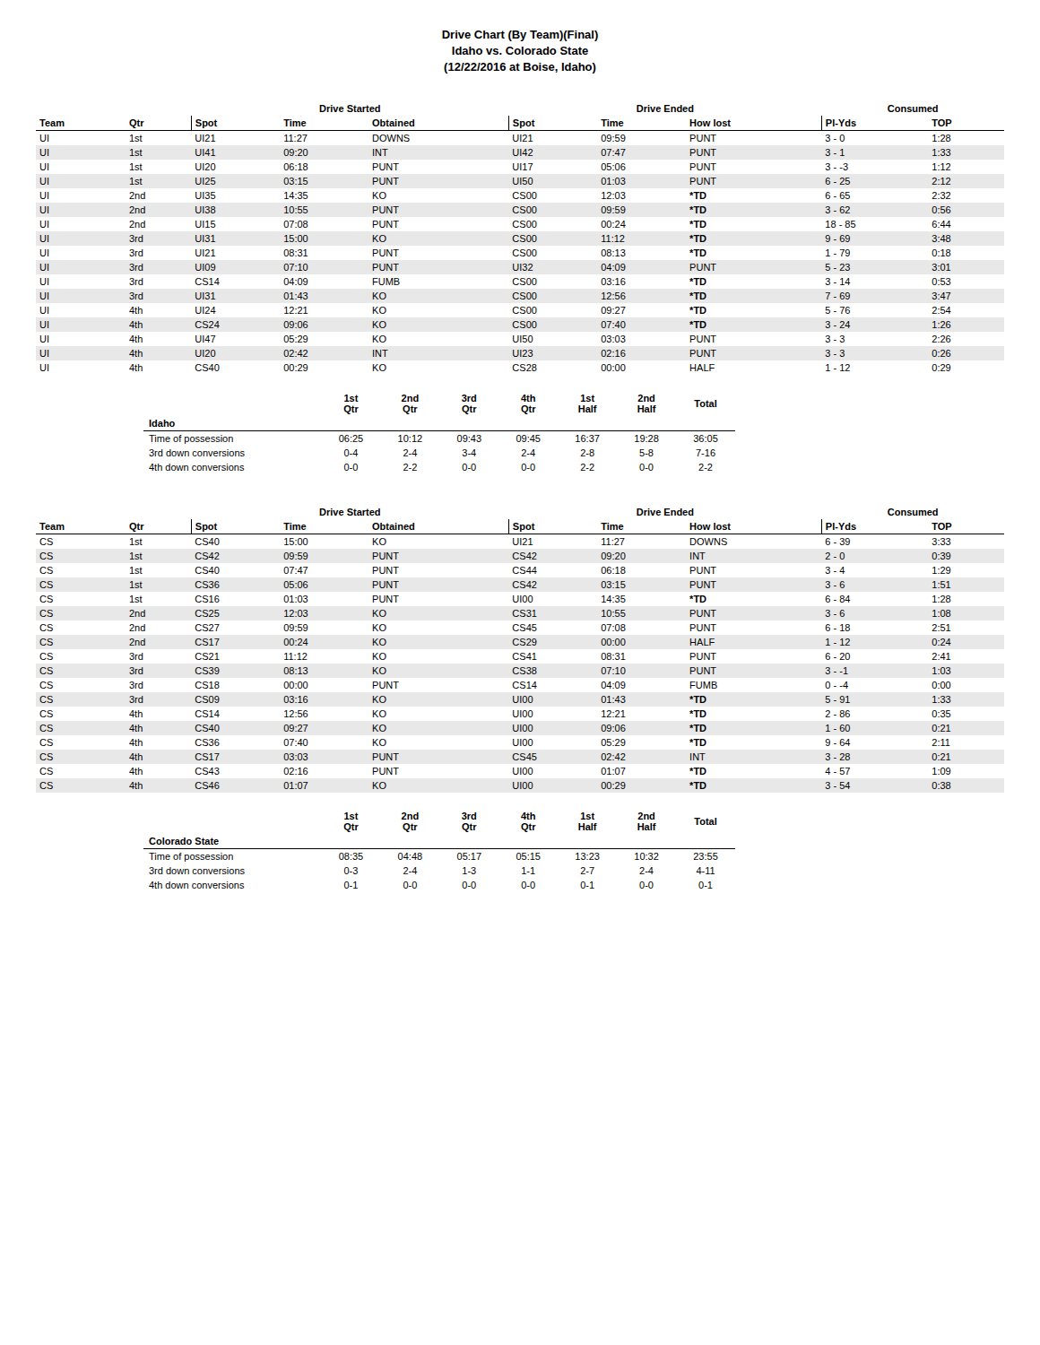Drive Chart (By Team)(Final)
Idaho vs. Colorado State
(12/22/2016 at Boise, Idaho)
| | Drive Started | Drive Ended | Consumed |
| --- | --- | --- | --- |
| Team | Qtr | Spot | Time | Obtained | Spot | Time | How lost | Pl-Yds | TOP |
| UI | 1st | UI21 | 11:27 | DOWNS | UI21 | 09:59 | PUNT | 3 - 0 | 1:28 |
| UI | 1st | UI41 | 09:20 | INT | UI42 | 07:47 | PUNT | 3 - 1 | 1:33 |
| UI | 1st | UI20 | 06:18 | PUNT | UI17 | 05:06 | PUNT | 3 - -3 | 1:12 |
| UI | 1st | UI25 | 03:15 | PUNT | UI50 | 01:03 | PUNT | 6 - 25 | 2:12 |
| UI | 2nd | UI35 | 14:35 | KO | CS00 | 12:03 | *TD | 6 - 65 | 2:32 |
| UI | 2nd | UI38 | 10:55 | PUNT | CS00 | 09:59 | *TD | 3 - 62 | 0:56 |
| UI | 2nd | UI15 | 07:08 | PUNT | CS00 | 00:24 | *TD | 18 - 85 | 6:44 |
| UI | 3rd | UI31 | 15:00 | KO | CS00 | 11:12 | *TD | 9 - 69 | 3:48 |
| UI | 3rd | UI21 | 08:31 | PUNT | CS00 | 08:13 | *TD | 1 - 79 | 0:18 |
| UI | 3rd | UI09 | 07:10 | PUNT | UI32 | 04:09 | PUNT | 5 - 23 | 3:01 |
| UI | 3rd | CS14 | 04:09 | FUMB | CS00 | 03:16 | *TD | 3 - 14 | 0:53 |
| UI | 3rd | UI31 | 01:43 | KO | CS00 | 12:56 | *TD | 7 - 69 | 3:47 |
| UI | 4th | UI24 | 12:21 | KO | CS00 | 09:27 | *TD | 5 - 76 | 2:54 |
| UI | 4th | CS24 | 09:06 | KO | CS00 | 07:40 | *TD | 3 - 24 | 1:26 |
| UI | 4th | UI47 | 05:29 | KO | UI50 | 03:03 | PUNT | 3 - 3 | 2:26 |
| UI | 4th | UI20 | 02:42 | INT | UI23 | 02:16 | PUNT | 3 - 3 | 0:26 |
| UI | 4th | CS40 | 00:29 | KO | CS28 | 00:00 | HALF | 1 - 12 | 0:29 |
| | 1st Qtr | 2nd Qtr | 3rd Qtr | 4th Qtr | 1st Half | 2nd Half | Total |
| --- | --- | --- | --- | --- | --- | --- | --- |
| Idaho | | | | | | | |
| Time of possession | 06:25 | 10:12 | 09:43 | 09:45 | 16:37 | 19:28 | 36:05 |
| 3rd down conversions | 0-4 | 2-4 | 3-4 | 2-4 | 2-8 | 5-8 | 7-16 |
| 4th down conversions | 0-0 | 2-2 | 0-0 | 0-0 | 2-2 | 0-0 | 2-2 |
| | Drive Started | Drive Ended | Consumed |
| --- | --- | --- | --- |
| Team | Qtr | Spot | Time | Obtained | Spot | Time | How lost | Pl-Yds | TOP |
| CS | 1st | CS40 | 15:00 | KO | UI21 | 11:27 | DOWNS | 6 - 39 | 3:33 |
| CS | 1st | CS42 | 09:59 | PUNT | CS42 | 09:20 | INT | 2 - 0 | 0:39 |
| CS | 1st | CS40 | 07:47 | PUNT | CS44 | 06:18 | PUNT | 3 - 4 | 1:29 |
| CS | 1st | CS36 | 05:06 | PUNT | CS42 | 03:15 | PUNT | 3 - 6 | 1:51 |
| CS | 1st | CS16 | 01:03 | PUNT | UI00 | 14:35 | *TD | 6 - 84 | 1:28 |
| CS | 2nd | CS25 | 12:03 | KO | CS31 | 10:55 | PUNT | 3 - 6 | 1:08 |
| CS | 2nd | CS27 | 09:59 | KO | CS45 | 07:08 | PUNT | 6 - 18 | 2:51 |
| CS | 2nd | CS17 | 00:24 | KO | CS29 | 00:00 | HALF | 1 - 12 | 0:24 |
| CS | 3rd | CS21 | 11:12 | KO | CS41 | 08:31 | PUNT | 6 - 20 | 2:41 |
| CS | 3rd | CS39 | 08:13 | KO | CS38 | 07:10 | PUNT | 3 - -1 | 1:03 |
| CS | 3rd | CS18 | 00:00 | PUNT | CS14 | 04:09 | FUMB | 0 - -4 | 0:00 |
| CS | 3rd | CS09 | 03:16 | KO | UI00 | 01:43 | *TD | 5 - 91 | 1:33 |
| CS | 4th | CS14 | 12:56 | KO | UI00 | 12:21 | *TD | 2 - 86 | 0:35 |
| CS | 4th | CS40 | 09:27 | KO | UI00 | 09:06 | *TD | 1 - 60 | 0:21 |
| CS | 4th | CS36 | 07:40 | KO | UI00 | 05:29 | *TD | 9 - 64 | 2:11 |
| CS | 4th | CS17 | 03:03 | PUNT | CS45 | 02:42 | INT | 3 - 28 | 0:21 |
| CS | 4th | CS43 | 02:16 | PUNT | UI00 | 01:07 | *TD | 4 - 57 | 1:09 |
| CS | 4th | CS46 | 01:07 | KO | UI00 | 00:29 | *TD | 3 - 54 | 0:38 |
| | 1st Qtr | 2nd Qtr | 3rd Qtr | 4th Qtr | 1st Half | 2nd Half | Total |
| --- | --- | --- | --- | --- | --- | --- | --- |
| Colorado State | | | | | | | |
| Time of possession | 08:35 | 04:48 | 05:17 | 05:15 | 13:23 | 10:32 | 23:55 |
| 3rd down conversions | 0-3 | 2-4 | 1-3 | 1-1 | 2-7 | 2-4 | 4-11 |
| 4th down conversions | 0-1 | 0-0 | 0-0 | 0-0 | 0-1 | 0-0 | 0-1 |